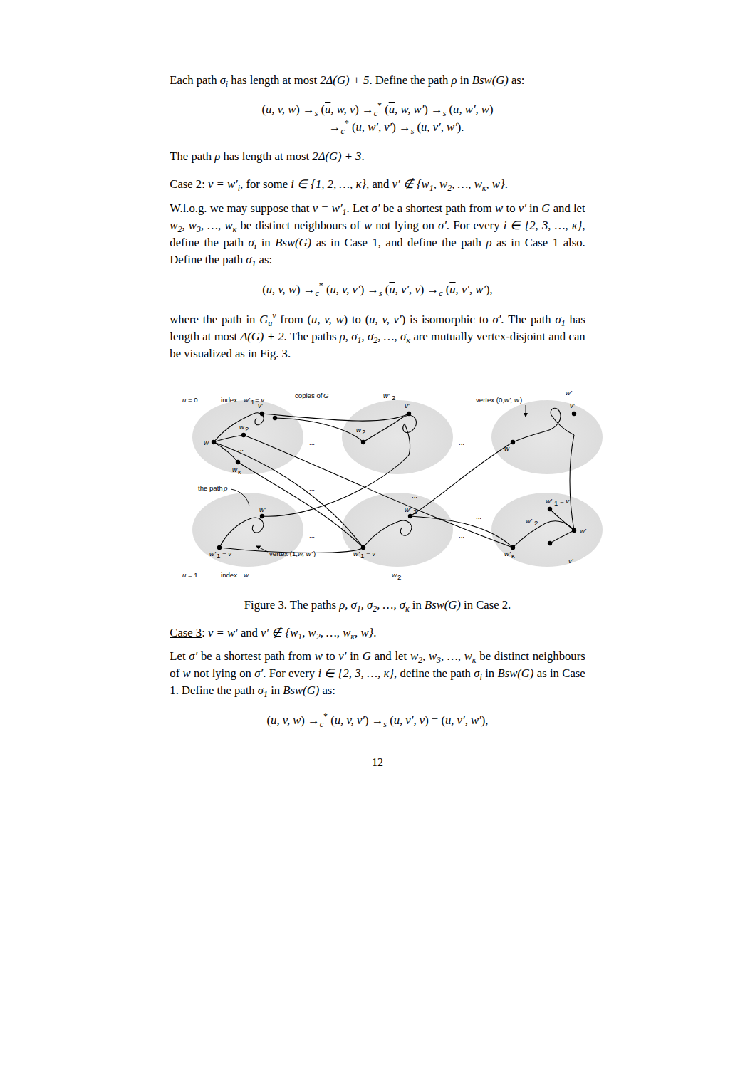Each path σi has length at most 2Δ(G) + 5. Define the path ρ in Bsw(G) as:
(u, v, w) →s (u, w, v) →c* (u, w, w′) →s (u, w′, w) →c* (u, w′, v′) →s (u, v′, w′).
The path ρ has length at most 2Δ(G) + 3.
Case 2: v = w′i, for some i ∈ {1, 2, …, κ}, and v′ ∉ {w1, w2, …, wκ, w}.
W.l.o.g. we may suppose that v = w′1. Let σ′ be a shortest path from w to v′ in G and let w2, w3, …, wκ be distinct neighbours of w not lying on σ′. For every i ∈ {2, 3, …, κ}, define the path σi in Bsw(G) as in Case 1, and define the path ρ as in Case 1 also. Define the path σ1 as:
(u, v, w) →c* (u, v, v′) →s (u, v′, v) →c (u, v′, w′),
where the path in Guv from (u, v, w) to (u, v, v′) is isomorphic to σ′. The path σ1 has length at most Δ(G) + 2. The paths ρ, σ1, σ2, …, σκ are mutually vertex-disjoint and can be visualized as in Fig. 3.
w w 2 w κ v′ ... w 2 v′ w′ 2 w v′ w′ w′ 1 = v w′ w′ 1 = v w′ 2 w′ κ w′ 1 = v w′ 2 ... w′ v′ u = 0 index w′ 1 = v copies of G vertex (0, w′, w ) the path ρ vertex (1, w, w′ ) u = 1 index w w 2 ... ... ... ... ... ... ...
Figure 3. The paths ρ, σ1, σ2, …, σκ in Bsw(G) in Case 2.
Case 3: v = w′ and v′ ∉ {w1, w2, …, wκ, w}.
Let σ′ be a shortest path from w to v′ in G and let w2, w3, …, wκ be distinct neighbours of w not lying on σ′. For every i ∈ {2, 3, …, κ}, define the path σi in Bsw(G) as in Case 1. Define the path σ1 in Bsw(G) as:
(u, v, w) →c* (u, v, v′) →s (u, v′, v) = (u, v′, w′),
12